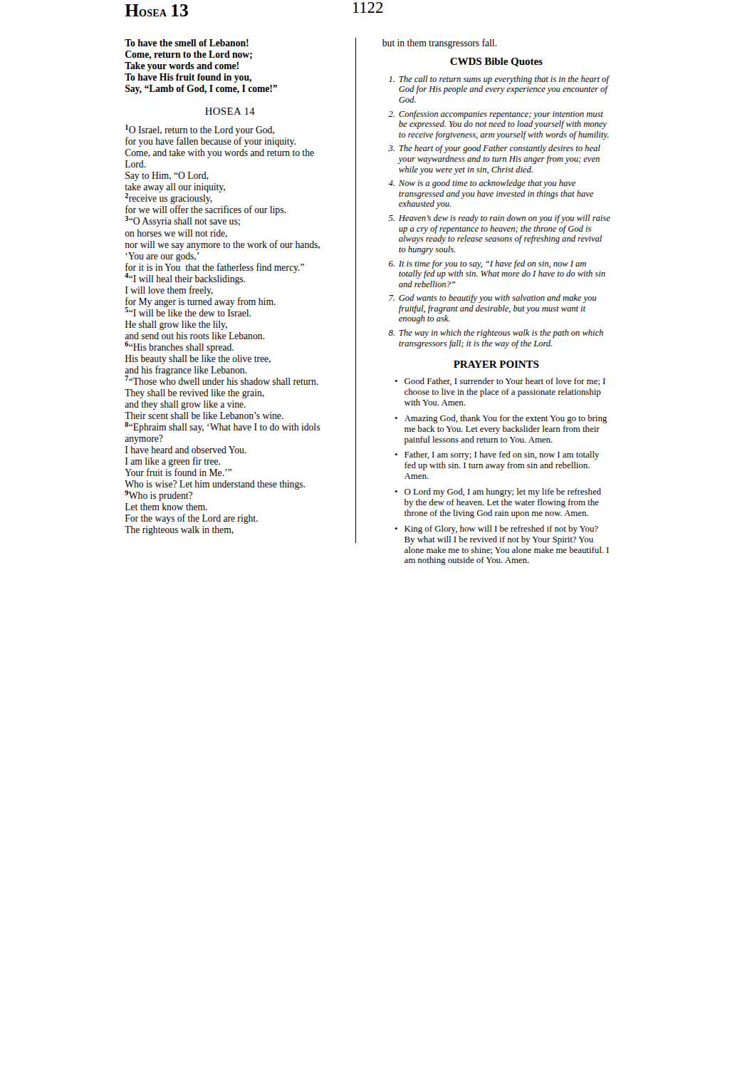Hosea 13
1122
To have the smell of Lebanon!
Come, return to the Lord now;
Take your words and come!
To have His fruit found in you,
Say, “Lamb of God, I come, I come!”
HOSEA 14
1O Israel, return to the Lord your God,
for you have fallen because of your iniquity.
Come, and take with you words and return to the Lord.
Say to Him, “O Lord,
take away all our iniquity,
2receive us graciously,
for we will offer the sacrifices of our lips.
3“O Assyria shall not save us;
on horses we will not ride,
nor will we say anymore to the work of our hands,
‘You are our gods,’
for it is in You that the fatherless find mercy.”
4“I will heal their backslidings.
I will love them freely,
for My anger is turned away from him.
5“I will be like the dew to Israel.
He shall grow like the lily,
and send out his roots like Lebanon.
6“His branches shall spread.
His beauty shall be like the olive tree,
and his fragrance like Lebanon.
7“Those who dwell under his shadow shall return.
They shall be revived like the grain,
and they shall grow like a vine.
Their scent shall be like Lebanon’s wine.
8“Ephraim shall say, ‘What have I to do with idols anymore?
I have heard and observed You.
I am like a green fir tree.
Your fruit is found in Me.’”
Who is wise? Let him understand these things.
9Who is prudent?
Let them know them.
For the ways of the Lord are right.
The righteous walk in them,
but in them transgressors fall.
CWDS Bible Quotes
The call to return sums up everything that is in the heart of God for His people and every experience you encounter of God.
Confession accompanies repentance; your intention must be expressed. You do not need to load yourself with money to receive forgiveness, arm yourself with words of humility.
The heart of your good Father constantly desires to heal your waywardness and to turn His anger from you; even while you were yet in sin, Christ died.
Now is a good time to acknowledge that you have transgressed and you have invested in things that have exhausted you.
Heaven’s dew is ready to rain down on you if you will raise up a cry of repentance to heaven; the throne of God is always ready to release seasons of refreshing and revival to hungry souls.
It is time for you to say, “I have fed on sin, now I am totally fed up with sin. What more do I have to do with sin and rebellion?”
God wants to beautify you with salvation and make you fruitful, fragrant and desirable, but you must want it enough to ask.
The way in which the righteous walk is the path on which transgressors fall; it is the way of the Lord.
PRAYER POINTS
Good Father, I surrender to Your heart of love for me; I choose to live in the place of a passionate relationship with You. Amen.
Amazing God, thank You for the extent You go to bring me back to You. Let every backslider learn from their painful lessons and return to You. Amen.
Father, I am sorry; I have fed on sin, now I am totally fed up with sin. I turn away from sin and rebellion. Amen.
O Lord my God, I am hungry; let my life be refreshed by the dew of heaven. Let the water flowing from the throne of the living God rain upon me now. Amen.
King of Glory, how will I be refreshed if not by You? By what will I be revived if not by Your Spirit? You alone make me to shine; You alone make me beautiful. I am nothing outside of You. Amen.